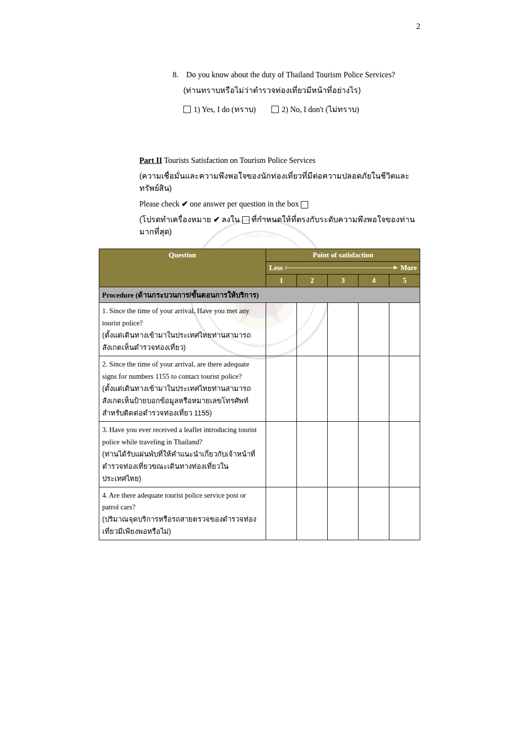2
THAILAND POLICE
8. Do you know about the duty of Thailand Tourism Police Services?
(ท่านทราบหรือไม่ว่าตำรวจท่องเที่ยวมีหน้าที่อย่างไร)
1) Yes, I do (ทราบ) 2) No, I don't (ไม่ทราบ)
Part II Tourists Satisfaction on Tourism Police Services
(ความเชื่อมั่นและความพึงพอใจของนักท่องเที่ยวที่มีต่อความปลอดภัยในชีวิตและทรัพย์สิน)
Please check ✔ one answer per question in the box
(โปรดทำเครื่องหมาย ✔ ลงใน ที่กำหนดให้ที่ตรงกับระดับความพึงพอใจของท่านมากที่สุด)
| Question | Point of satisfaction |
| --- | --- |
| Less More |
| 1 | 2 | 3 | 4 | 5 |
| Procedure ( ด้านกระบวนการ/ขั้นตอนการให้บริการ ) |
| 1. Since the time of your arrival, Have you met any tourist police? (ตั้งแต่เดินทางเข้ามาในประเทศไทยท่านสามารถสังเกตเห็นตำรวจท่องเที่ยว) | | | | | |
| 2. Since the time of your arrival, are there adequate signs for numbers 1155 to contact tourist police? (ตั้งแต่เดินทางเข้ามาในประเทศไทยท่านสามารถสังเกตเห็นป้ายบอกข้อมูลหรือหมายเลขโทรศัพท์สำหรับติดต่อตำรวจท่องเที่ยว 1155) | | | | | |
| 3. Have you ever received a leaflet introducing tourist police while traveling in Thailand? (ท่านได้รับแผ่นพับที่ให้คำแนะนำเกี่ยวกับเจ้าหน้าที่ตำรวจท่องเที่ยวขณะเดินทางท่องเที่ยวในประเทศไทย) | | | | | |
| 4. Are there adequate tourist police service post or patrol cars? (ปริมาณจุดบริการหรือรถสายตรวจของตำรวจท่องเที่ยวมีเพียงพอหรือไม่) | | | | | |